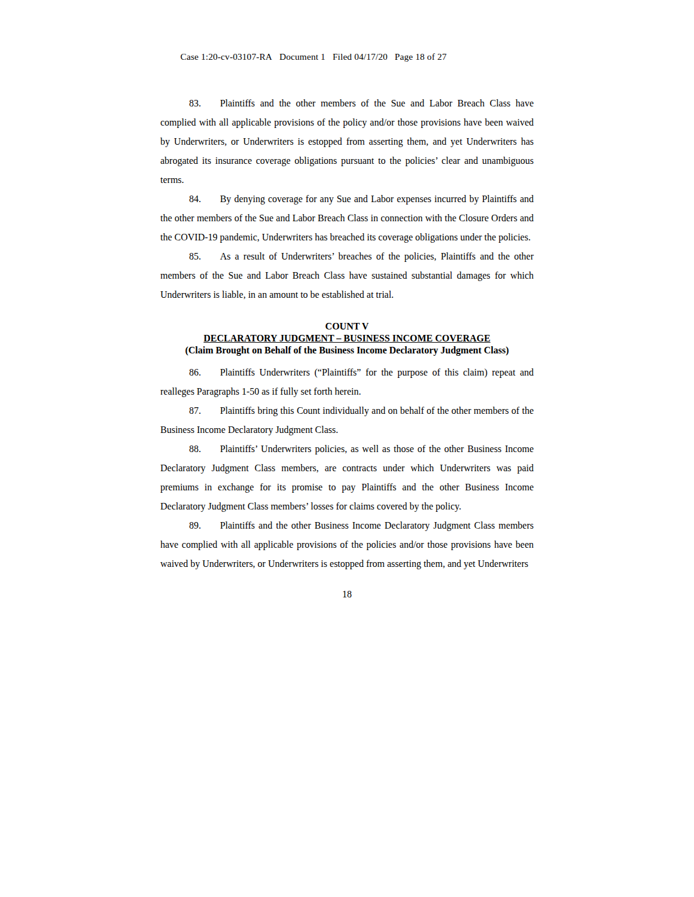Case 1:20-cv-03107-RA Document 1 Filed 04/17/20 Page 18 of 27
83. Plaintiffs and the other members of the Sue and Labor Breach Class have complied with all applicable provisions of the policy and/or those provisions have been waived by Underwriters, or Underwriters is estopped from asserting them, and yet Underwriters has abrogated its insurance coverage obligations pursuant to the policies’ clear and unambiguous terms.
84. By denying coverage for any Sue and Labor expenses incurred by Plaintiffs and the other members of the Sue and Labor Breach Class in connection with the Closure Orders and the COVID-19 pandemic, Underwriters has breached its coverage obligations under the policies.
85. As a result of Underwriters’ breaches of the policies, Plaintiffs and the other members of the Sue and Labor Breach Class have sustained substantial damages for which Underwriters is liable, in an amount to be established at trial.
COUNT V
DECLARATORY JUDGMENT – BUSINESS INCOME COVERAGE
(Claim Brought on Behalf of the Business Income Declaratory Judgment Class)
86. Plaintiffs Underwriters (“Plaintiffs” for the purpose of this claim) repeat and realleges Paragraphs 1-50 as if fully set forth herein.
87. Plaintiffs bring this Count individually and on behalf of the other members of the Business Income Declaratory Judgment Class.
88. Plaintiffs’ Underwriters policies, as well as those of the other Business Income Declaratory Judgment Class members, are contracts under which Underwriters was paid premiums in exchange for its promise to pay Plaintiffs and the other Business Income Declaratory Judgment Class members’ losses for claims covered by the policy.
89. Plaintiffs and the other Business Income Declaratory Judgment Class members have complied with all applicable provisions of the policies and/or those provisions have been waived by Underwriters, or Underwriters is estopped from asserting them, and yet Underwriters
18